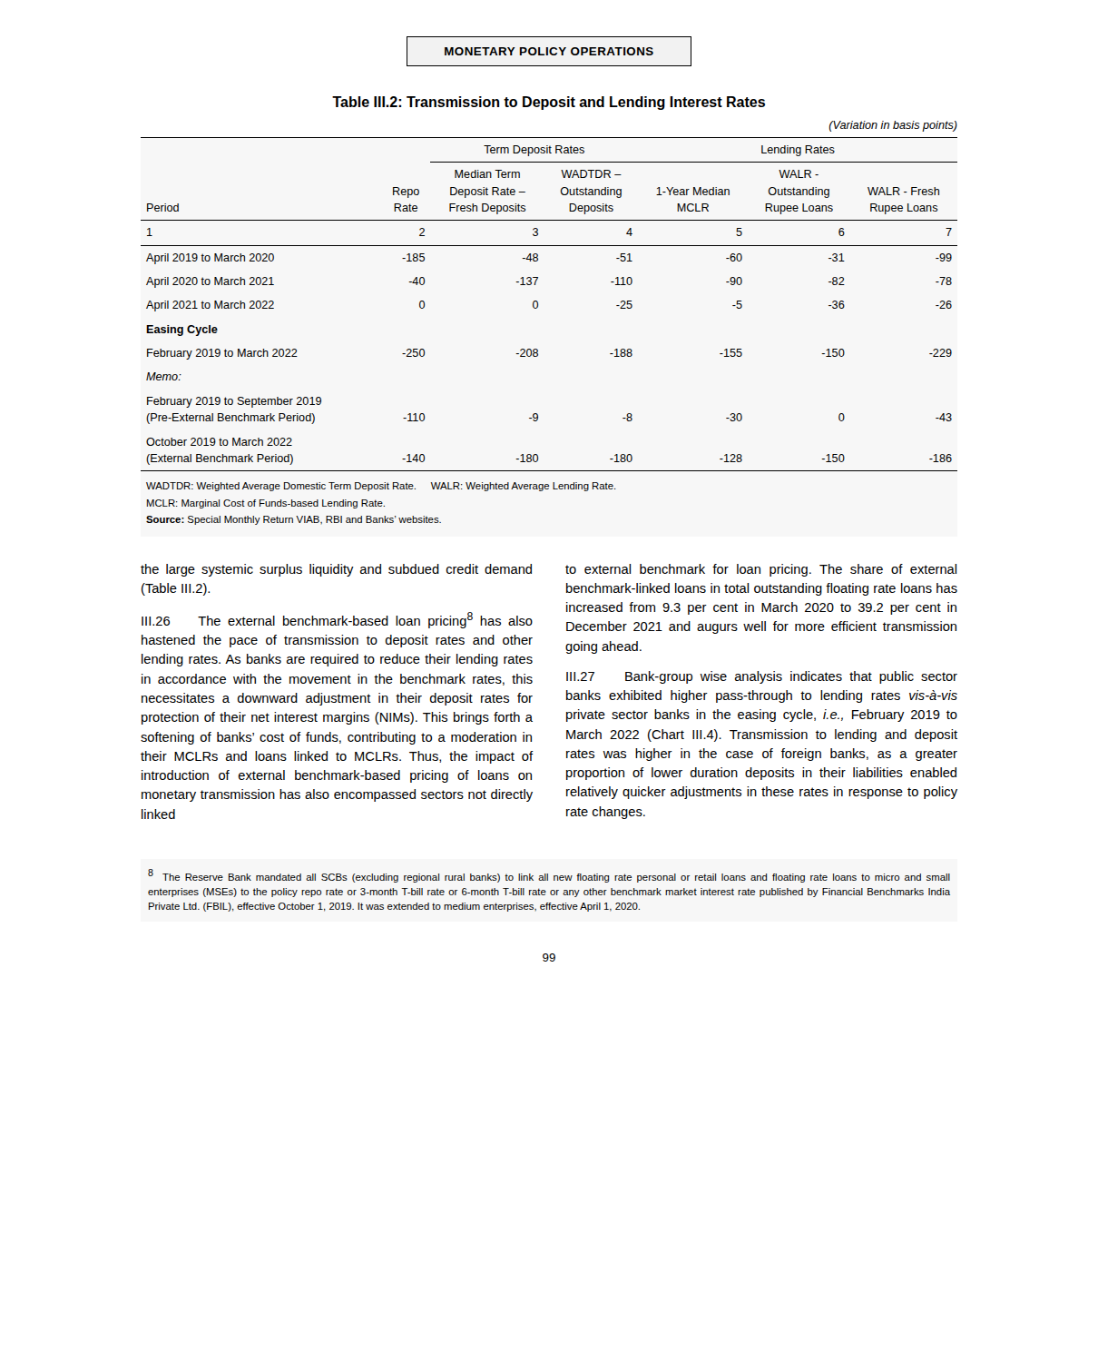MONETARY POLICY OPERATIONS
Table III.2: Transmission to Deposit and Lending Interest Rates
(Variation in basis points)
| Period | Repo Rate | Term Deposit Rates | Lending Rates |
| --- | --- | --- | --- |
| Median Term Deposit Rate – Fresh Deposits | WADTDR – Outstanding Deposits | 1-Year Median MCLR | WALR - Outstanding Rupee Loans | WALR - Fresh Rupee Loans |
| 1 | 2 | 3 | 4 | 5 | 6 | 7 |
| April 2019 to March 2020 | -185 | -48 | -51 | -60 | -31 | -99 |
| April 2020 to March 2021 | -40 | -137 | -110 | -90 | -82 | -78 |
| April 2021 to March 2022 | 0 | 0 | -25 | -5 | -36 | -26 |
| Easing Cycle |
| February 2019 to March 2022 | -250 | -208 | -188 | -155 | -150 | -229 |
| Memo: |
| February 2019 to September 2019 (Pre-External Benchmark Period) | -110 | -9 | -8 | -30 | 0 | -43 |
| October 2019 to March 2022 (External Benchmark Period) | -140 | -180 | -180 | -128 | -150 | -186 |
WADTDR: Weighted Average Domestic Term Deposit Rate. WALR: Weighted Average Lending Rate.
MCLR: Marginal Cost of Funds-based Lending Rate.
Source: Special Monthly Return VIAB, RBI and Banks’ websites.
the large systemic surplus liquidity and subdued credit demand (Table III.2).
III.26 The external benchmark-based loan pricing8 has also hastened the pace of transmission to deposit rates and other lending rates. As banks are required to reduce their lending rates in accordance with the movement in the benchmark rates, this necessitates a downward adjustment in their deposit rates for protection of their net interest margins (NIMs). This brings forth a softening of banks’ cost of funds, contributing to a moderation in their MCLRs and loans linked to MCLRs. Thus, the impact of introduction of external benchmark-based pricing of loans on monetary transmission has also encompassed sectors not directly linked
to external benchmark for loan pricing. The share of external benchmark-linked loans in total outstanding floating rate loans has increased from 9.3 per cent in March 2020 to 39.2 per cent in December 2021 and augurs well for more efficient transmission going ahead.
III.27 Bank-group wise analysis indicates that public sector banks exhibited higher pass-through to lending rates vis-à-vis private sector banks in the easing cycle, i.e., February 2019 to March 2022 (Chart III.4). Transmission to lending and deposit rates was higher in the case of foreign banks, as a greater proportion of lower duration deposits in their liabilities enabled relatively quicker adjustments in these rates in response to policy rate changes.
8 The Reserve Bank mandated all SCBs (excluding regional rural banks) to link all new floating rate personal or retail loans and floating rate loans to micro and small enterprises (MSEs) to the policy repo rate or 3-month T-bill rate or 6-month T-bill rate or any other benchmark market interest rate published by Financial Benchmarks India Private Ltd. (FBIL), effective October 1, 2019. It was extended to medium enterprises, effective April 1, 2020.
99